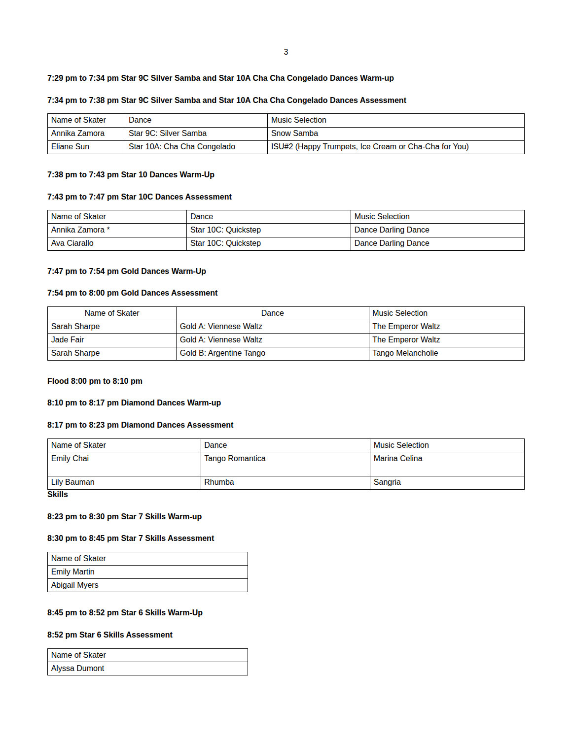3
7:29 pm to 7:34 pm Star 9C Silver Samba and Star 10A Cha Cha Congelado Dances Warm-up
7:34 pm to 7:38 pm Star 9C Silver Samba and Star 10A Cha Cha Congelado Dances Assessment
| Name of Skater | Dance | Music Selection |
| --- | --- | --- |
| Annika Zamora | Star 9C: Silver Samba | Snow Samba |
| Eliane Sun | Star 10A: Cha Cha Congelado | ISU#2 (Happy Trumpets, Ice Cream or Cha-Cha for You) |
7:38 pm to 7:43 pm Star 10 Dances Warm-Up
7:43 pm to 7:47 pm Star 10C Dances Assessment
| Name of Skater | Dance | Music Selection |
| --- | --- | --- |
| Annika Zamora * | Star 10C: Quickstep | Dance Darling Dance |
| Ava Ciarallo | Star 10C: Quickstep | Dance Darling Dance |
7:47 pm to 7:54 pm Gold Dances Warm-Up
7:54 pm to 8:00 pm Gold Dances Assessment
| Name of Skater | Dance | Music Selection |
| --- | --- | --- |
| Sarah Sharpe | Gold A: Viennese Waltz | The Emperor Waltz |
| Jade Fair | Gold A: Viennese Waltz | The Emperor Waltz |
| Sarah Sharpe | Gold B: Argentine Tango | Tango Melancholie |
Flood 8:00 pm to 8:10 pm
8:10 pm to 8:17 pm Diamond Dances Warm-up
8:17 pm to 8:23 pm Diamond Dances Assessment
| Name of Skater | Dance | Music Selection |
| --- | --- | --- |
| Emily Chai | Tango Romantica | Marina Celina |
| Lily Bauman | Rhumba | Sangria |
Skills
8:23 pm to 8:30 pm Star 7 Skills Warm-up
8:30 pm to 8:45 pm Star 7 Skills Assessment
| Name of Skater |
| --- |
| Emily Martin |
| Abigail Myers |
8:45 pm to 8:52 pm Star 6 Skills Warm-Up
8:52 pm Star 6 Skills Assessment
| Name of Skater |
| --- |
| Alyssa Dumont |